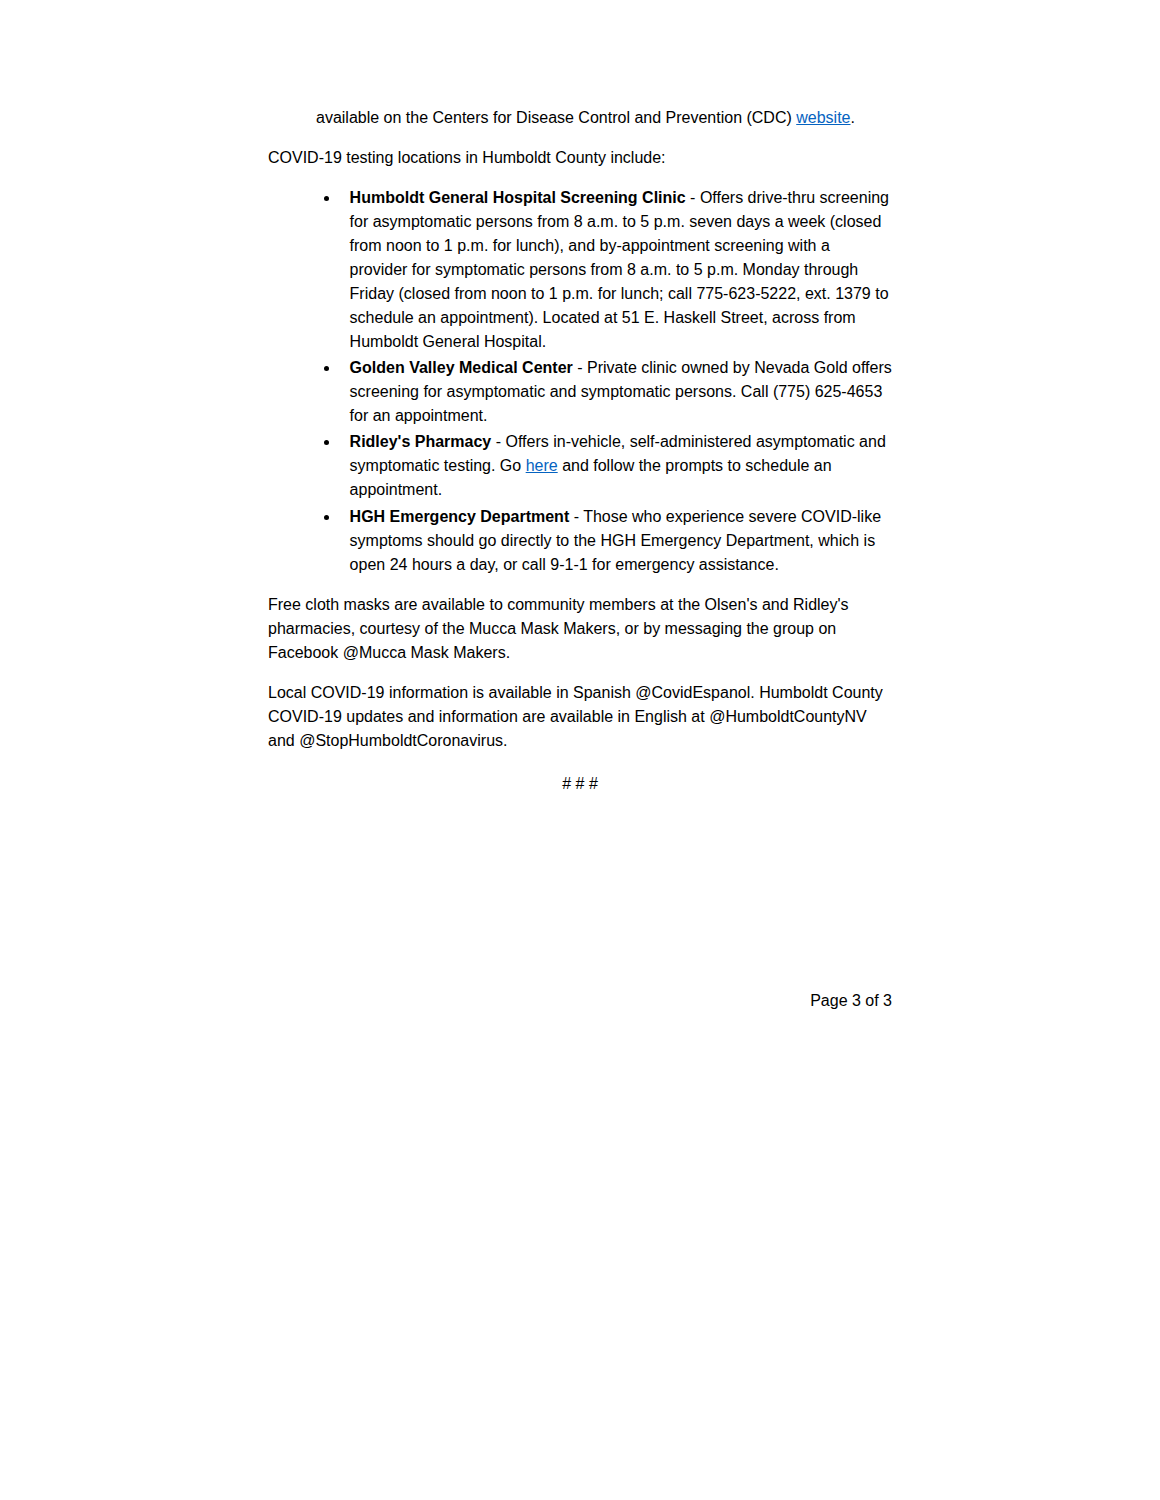available on the Centers for Disease Control and Prevention (CDC) website.
COVID-19 testing locations in Humboldt County include:
Humboldt General Hospital Screening Clinic - Offers drive-thru screening for asymptomatic persons from 8 a.m. to 5 p.m. seven days a week (closed from noon to 1 p.m. for lunch), and by-appointment screening with a provider for symptomatic persons from 8 a.m. to 5 p.m. Monday through Friday (closed from noon to 1 p.m. for lunch; call 775-623-5222, ext. 1379 to schedule an appointment). Located at 51 E. Haskell Street, across from Humboldt General Hospital.
Golden Valley Medical Center - Private clinic owned by Nevada Gold offers screening for asymptomatic and symptomatic persons. Call (775) 625-4653 for an appointment.
Ridley's Pharmacy - Offers in-vehicle, self-administered asymptomatic and symptomatic testing. Go here and follow the prompts to schedule an appointment.
HGH Emergency Department - Those who experience severe COVID-like symptoms should go directly to the HGH Emergency Department, which is open 24 hours a day, or call 9-1-1 for emergency assistance.
Free cloth masks are available to community members at the Olsen's and Ridley's pharmacies, courtesy of the Mucca Mask Makers, or by messaging the group on Facebook @Mucca Mask Makers.
Local COVID-19 information is available in Spanish @CovidEspanol. Humboldt County COVID-19 updates and information are available in English at @HumboldtCountyNV and @StopHumboldtCoronavirus.
# # #
Page 3 of 3